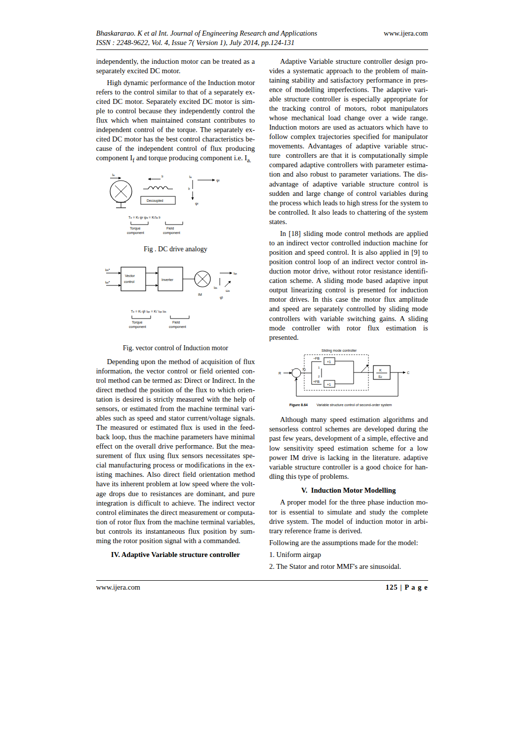Bhaskararao. K et al Int. Journal of Engineering Research and Applications www.ijera.com
ISSN : 2248-9622, Vol. 4, Issue 7( Version 1), July 2014, pp.124-131
independently, the induction motor can be treated as a separately excited DC motor.
High dynamic performance of the Induction motor refers to the control similar to that of a separately excited DC motor. Separately excited DC motor is simple to control because they independently control the flux which when maintained constant contributes to independent control of the torque. The separately excited DC motor has the best control characteristics because of the independent control of flux producing component If and torque producing component i.e. Ia.
Ia If Decoupled Ia ψf If ψf Te = Kt ψf ψa = Kt'Ia If Torque component Field component
Fig . DC drive analogy
ids* iqs* Vector control Inverter IM iqs ids ωe ψ̂r Te = Kt ψ̂r iqs = Kt' iqs ids Torque component Field component
Fig. vector control of Induction motor
Depending upon the method of acquisition of flux information, the vector control or field oriented control method can be termed as: Direct or Indirect. In the direct method the position of the flux to which orientation is desired is strictly measured with the help of sensors, or estimated from the machine terminal variables such as speed and stator current/voltage signals. The measured or estimated flux is used in the feedback loop, thus the machine parameters have minimal effect on the overall drive performance. But the measurement of flux using flux sensors necessitates special manufacturing process or modifications in the existing machines. Also direct field orientation method have its inherent problem at low speed where the voltage drops due to resistances are dominant, and pure integration is difficult to achieve. The indirect vector control eliminates the direct measurement or computation of rotor flux from the machine terminal variables, but controls its instantaneous flux position by summing the rotor position signal with a commanded.
IV. Adaptive Variable structure controller
Adaptive Variable structure controller design provides a systematic approach to the problem of maintaining stability and satisfactory performance in presence of modelling imperfections. The adaptive variable structure controller is especially appropriate for the tracking control of motors, robot manipulators whose mechanical load change over a wide range. Induction motors are used as actuators which have to follow complex trajectories specified for manipulator movements. Advantages of adaptive variable structure controllers are that it is computationally simple compared adaptive controllers with parameter estimation and also robust to parameter variations. The disadvantage of adaptive variable structure control is sudden and large change of control variables during the process which leads to high stress for the system to be controlled. It also leads to chattering of the system states.
In [18] sliding mode control methods are applied to an indirect vector controlled induction machine for position and speed control. It is also applied in [9] to position control loop of an indirect vector control induction motor drive, without rotor resistance identification scheme. A sliding mode based adaptive input output linearizing control is presented for induction motor drives. In this case the motor flux amplitude and speed are separately controlled by sliding mode controllers with variable switching gains. A sliding mode controller with rotor flux estimation is presented.
Sliding mode controller R + + X1 −FB +1 +FB +1 1 2 K S2 C Figure 8.64 Variable structure control of second-order system
Although many speed estimation algorithms and sensorless control schemes are developed during the past few years, development of a simple, effective and low sensitivity speed estimation scheme for a low power IM drive is lacking in the literature. adaptive variable structure controller is a good choice for handling this type of problems.
V. Induction Motor Modelling
A proper model for the three phase induction motor is essential to simulate and study the complete drive system. The model of induction motor in arbitrary reference frame is derived.
Following are the assumptions made for the model:
1. Uniform airgap
2. The Stator and rotor MMF's are sinusoidal.
www.ijera.com 125 | P a g e